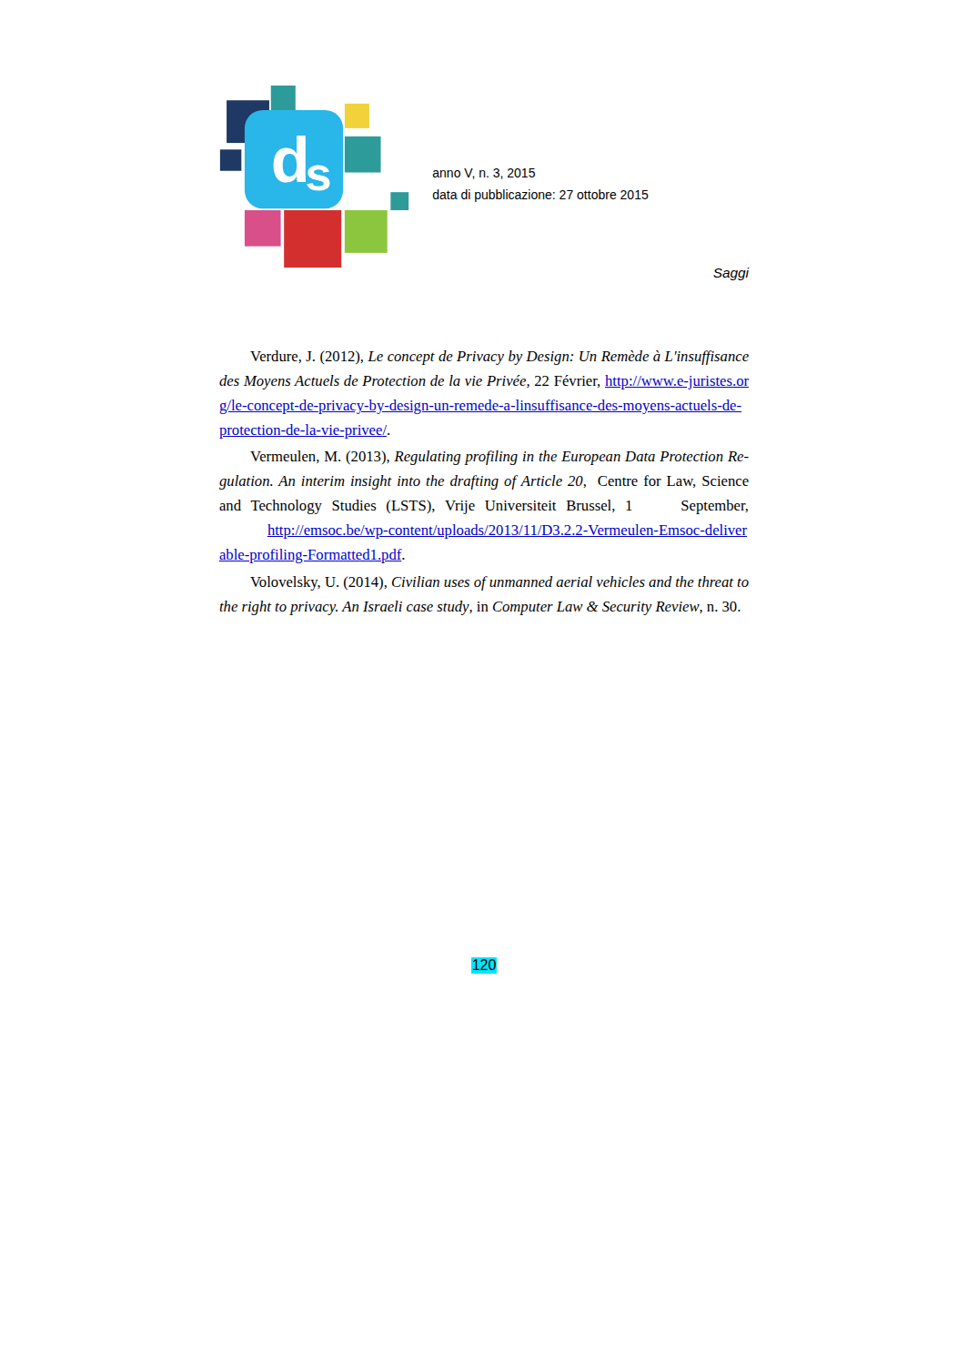d s
anno V, n. 3, 2015
data di pubblicazione: 27 ottobre 2015
Saggi
Verdure, J. (2012), Le concept de Privacy by Design: Un Remède à L'insuffisance des Moyens Actuels de Protection de la vie Privée, 22 Février, http://www.e-juristes.org/le-concept-de-privacy-by-design-un-remede-a-linsuffisance-des-moyens-actuels-de-protection-de-la-vie-privee/.
Vermeulen, M. (2013), Regulating profiling in the European Data Protection Regulation. An interim insight into the drafting of Article 20, Centre for Law, Science and Technology Studies (LSTS), Vrije Universiteit Brussel, 1 September, http://emsoc.be/wp-content/uploads/2013/11/D3.2.2-Vermeulen-Emsoc-deliverable-profiling-Formatted1.pdf.
Volovelsky, U. (2014), Civilian uses of unmanned aerial vehicles and the threat to the right to privacy. An Israeli case study, in Computer Law & Security Review, n. 30.
120